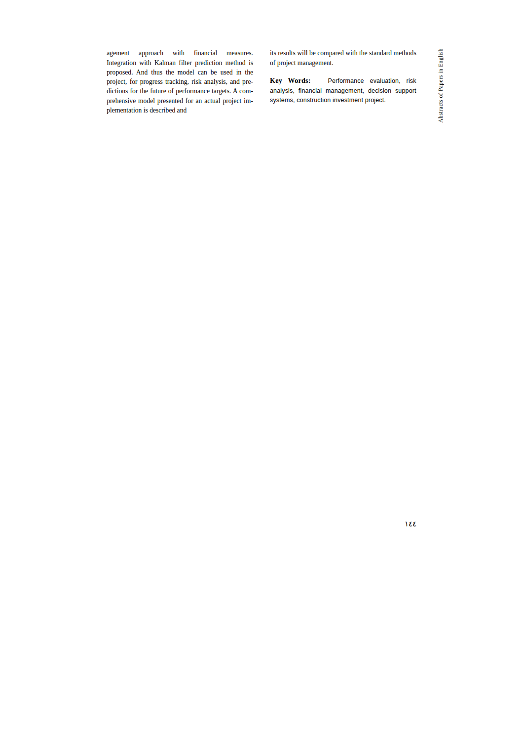Abstracts of Papers in English
agement approach with financial measures. Integration with Kalman filter prediction method is proposed. And thus the model can be used in the project, for progress tracking, risk analysis, and predictions for the future of performance targets. A comprehensive model presented for an actual project implementation is described and
its results will be compared with the standard methods of project management.
Key Words: Performance evaluation, risk analysis, financial management, decision support systems, construction investment project.
١٤٤